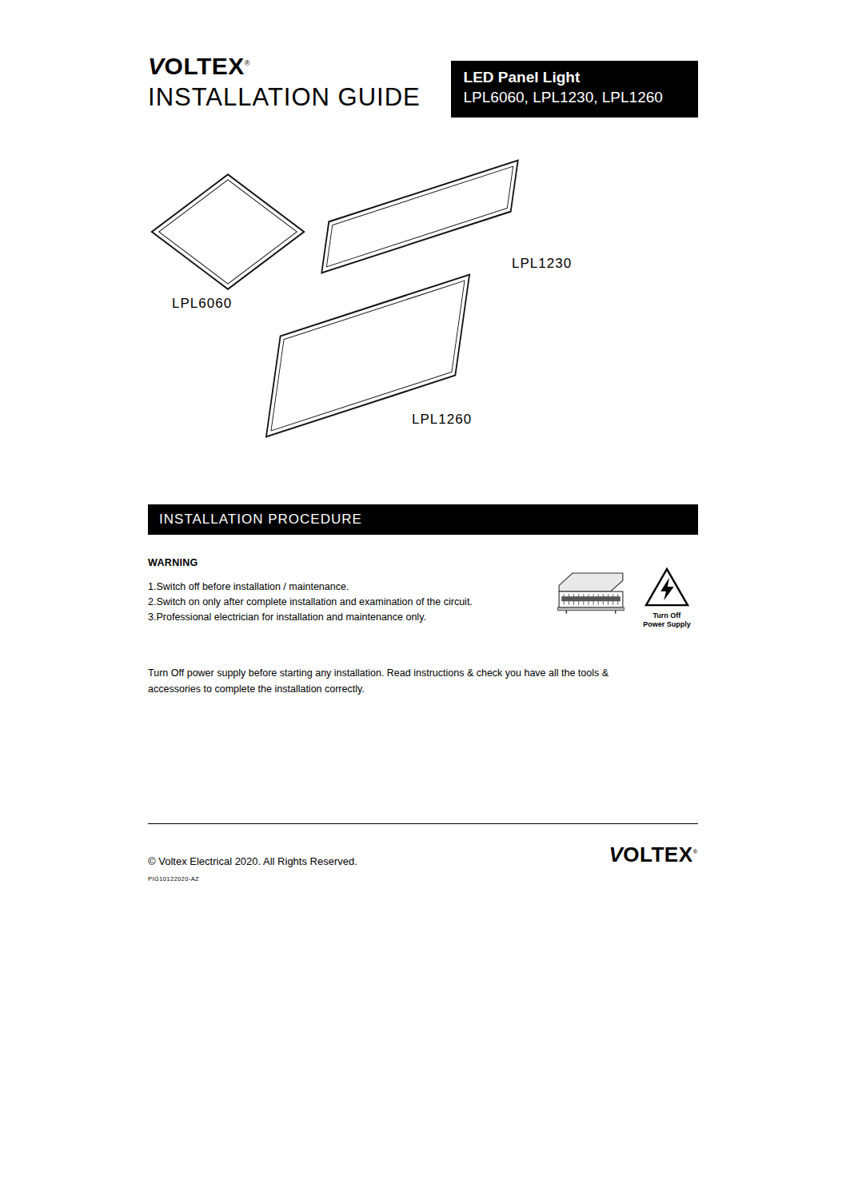VOLTEX®
INSTALLATION GUIDE
LED Panel Light
LPL6060, LPL1230, LPL1260
LPL6060
LPL1230
LPL1260
INSTALLATION PROCEDURE
WARNING
1.Switch off before installation / maintenance.
2.Switch on only after complete installation and examination of the circuit.
3.Professional electrician for installation and maintenance only.
Turn Off
Power Supply
Turn Off power supply before starting any installation. Read instructions & check you have all the tools & accessories to complete the installation correctly.
© Voltex Electrical 2020. All Rights Reserved.
VOLTEX®
PIG10122020-AZ